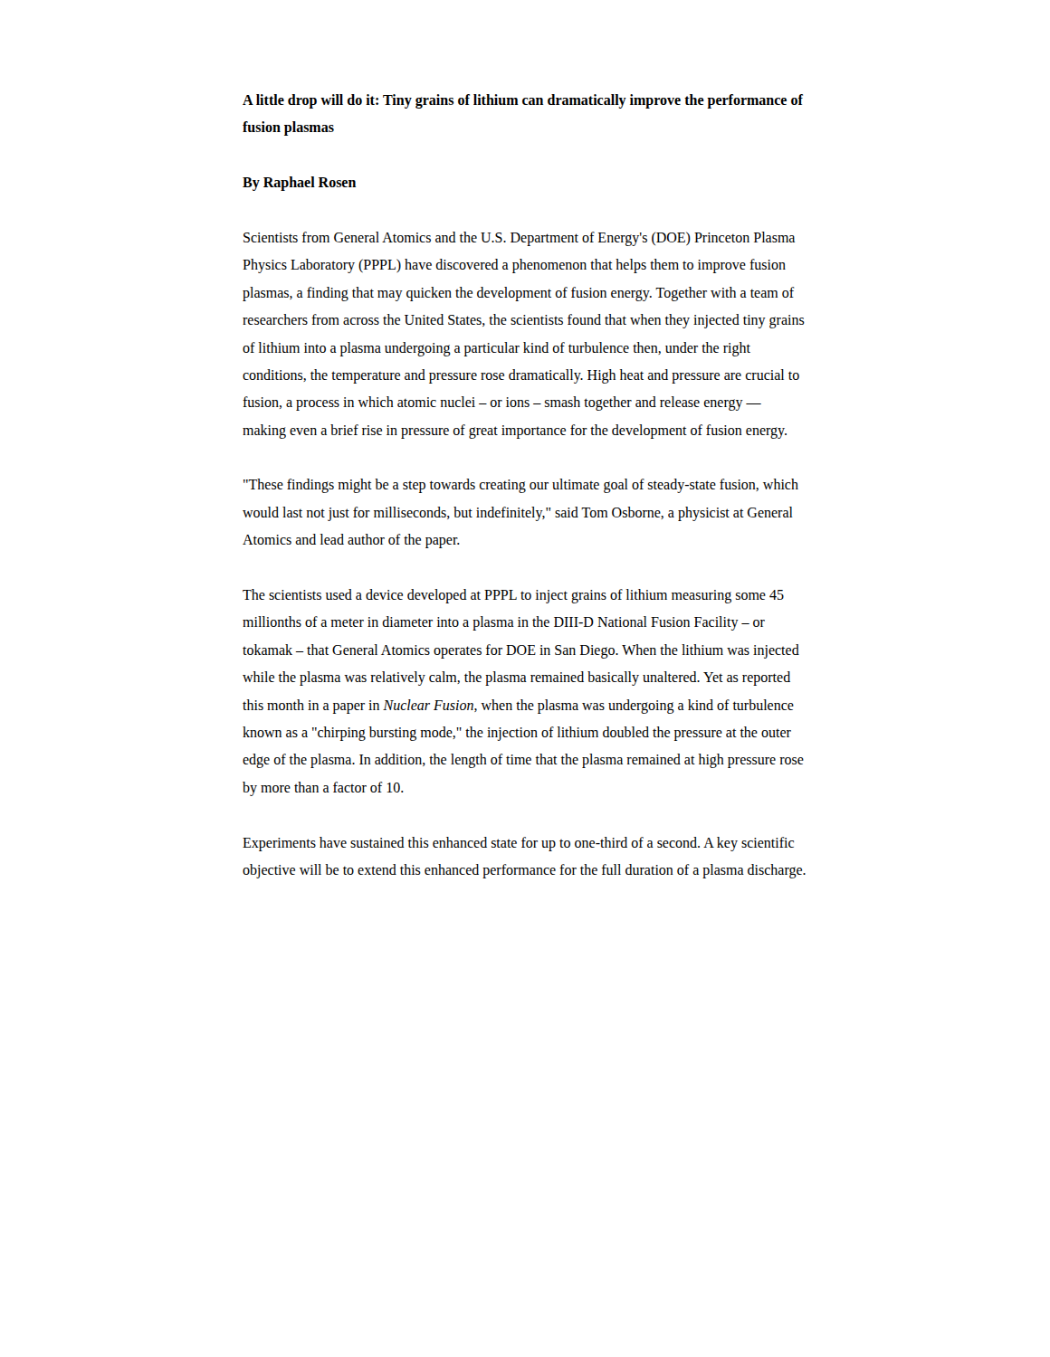A little drop will do it: Tiny grains of lithium can dramatically improve the performance of fusion plasmas
By Raphael Rosen
Scientists from General Atomics and the U.S. Department of Energy's (DOE) Princeton Plasma Physics Laboratory (PPPL) have discovered a phenomenon that helps them to improve fusion plasmas, a finding that may quicken the development of fusion energy. Together with a team of researchers from across the United States, the scientists found that when they injected tiny grains of lithium into a plasma undergoing a particular kind of turbulence then, under the right conditions, the temperature and pressure rose dramatically. High heat and pressure are crucial to fusion, a process in which atomic nuclei – or ions – smash together and release energy — making even a brief rise in pressure of great importance for the development of fusion energy.
"These findings might be a step towards creating our ultimate goal of steady-state fusion, which would last not just for milliseconds, but indefinitely," said Tom Osborne, a physicist at General Atomics and lead author of the paper.
The scientists used a device developed at PPPL to inject grains of lithium measuring some 45 millionths of a meter in diameter into a plasma in the DIII-D National Fusion Facility – or tokamak – that General Atomics operates for DOE in San Diego. When the lithium was injected while the plasma was relatively calm, the plasma remained basically unaltered. Yet as reported this month in a paper in Nuclear Fusion, when the plasma was undergoing a kind of turbulence known as a "chirping bursting mode," the injection of lithium doubled the pressure at the outer edge of the plasma. In addition, the length of time that the plasma remained at high pressure rose by more than a factor of 10.
Experiments have sustained this enhanced state for up to one-third of a second. A key scientific objective will be to extend this enhanced performance for the full duration of a plasma discharge.